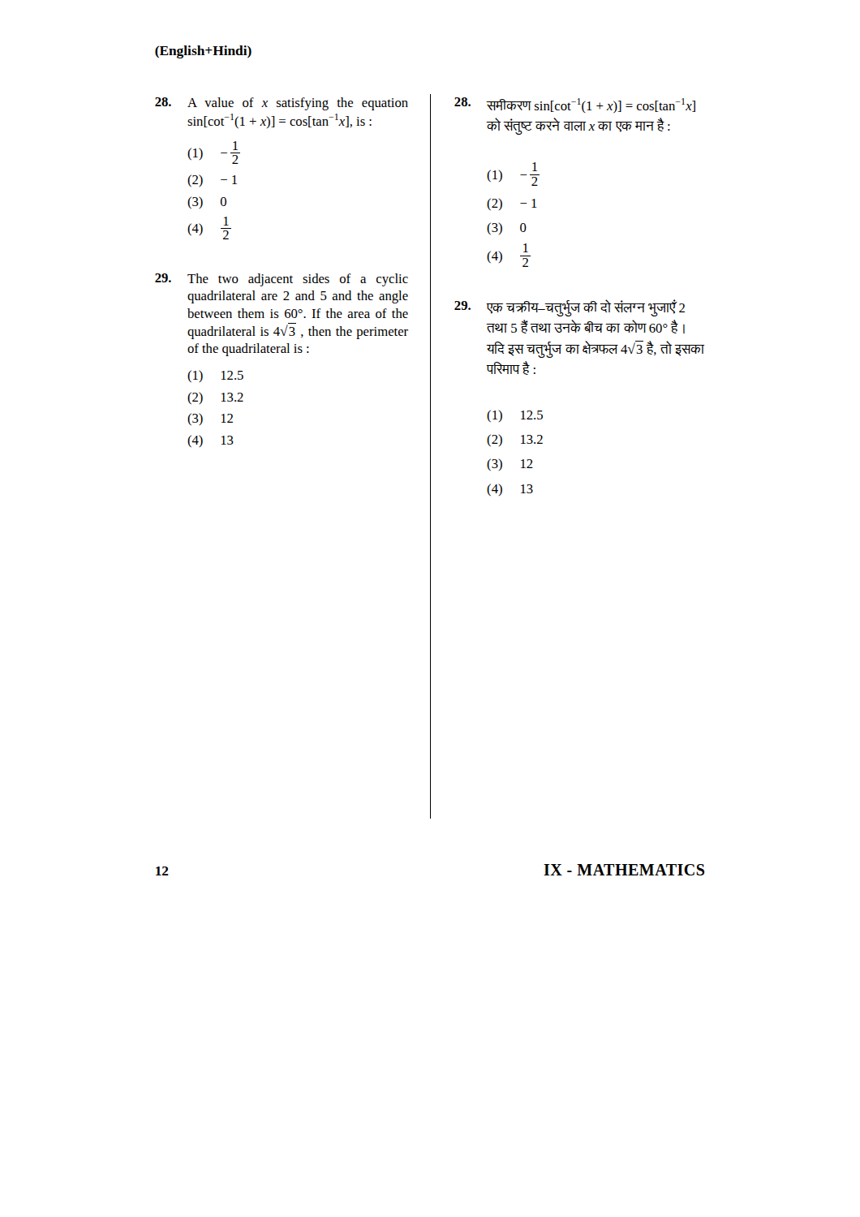(English+Hindi)
28.
A value of x satisfying the equation sin[cot−1(1 + x)] = cos[tan−1x], is :
(1) −12
(2) − 1
(3) 0
(4) 12
29.
The two adjacent sides of a cyclic quadrilateral are 2 and 5 and the angle between them is 60°. If the area of the quadrilateral is 4√3 , then the perimeter of the quadrilateral is :
(1) 12.5
(2) 13.2
(3) 12
(4) 13
28.
समीकरण sin[cot−1(1 + x)] = cos[tan−1x] को संतुष्ट करने वाला x का एक मान है :
(1) −12
(2) − 1
(3) 0
(4) 12
29.
एक चक्रीय–चतुर्भुज की दो संलग्न भुजाएँ 2 तथा 5 हैं तथा उनके बीच का कोण 60° है। यदि इस चतुर्भुज का क्षेत्रफल 4√3 है, तो इसका परिमाप है :
(1) 12.5
(2) 13.2
(3) 12
(4) 13
12
IX - MATHEMATICS